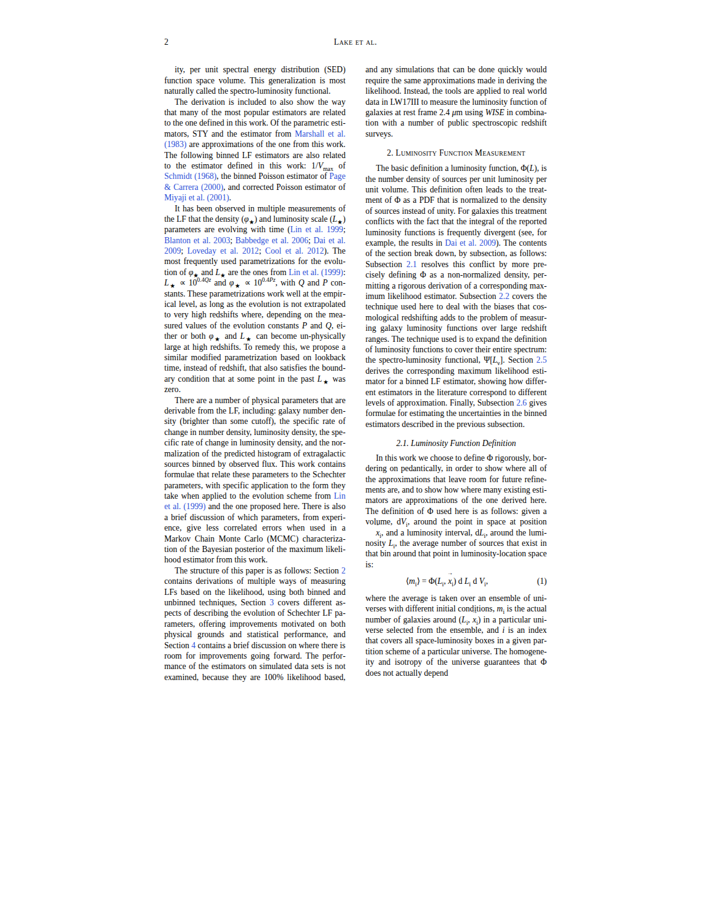2
Lake et al.
ity, per unit spectral energy distribution (SED) function space volume. This generalization is most naturally called the spectro-luminosity functional.
The derivation is included to also show the way that many of the most popular estimators are related to the one defined in this work. Of the parametric estimators, STY and the estimator from Marshall et al. (1983) are approximations of the one from this work. The following binned LF estimators are also related to the estimator defined in this work: 1/Vmax of Schmidt (1968), the binned Poisson estimator of Page & Carrera (2000), and corrected Poisson estimator of Miyaji et al. (2001).
It has been observed in multiple measurements of the LF that the density (φ★) and luminosity scale (L★) parameters are evolving with time (Lin et al. 1999; Blanton et al. 2003; Babbedge et al. 2006; Dai et al. 2009; Loveday et al. 2012; Cool et al. 2012). The most frequently used parametrizations for the evolution of φ★ and L★ are the ones from Lin et al. (1999): L★ ∝ 100.4Qz and φ★ ∝ 100.4Pz, with Q and P constants. These parametrizations work well at the empirical level, as long as the evolution is not extrapolated to very high redshifts where, depending on the measured values of the evolution constants P and Q, either or both φ★ and L★ can become un-physically large at high redshifts. To remedy this, we propose a similar modified parametrization based on lookback time, instead of redshift, that also satisfies the boundary condition that at some point in the past L★ was zero.
There are a number of physical parameters that are derivable from the LF, including: galaxy number density (brighter than some cutoff), the specific rate of change in number density, luminosity density, the specific rate of change in luminosity density, and the normalization of the predicted histogram of extragalactic sources binned by observed flux. This work contains formulae that relate these parameters to the Schechter parameters, with specific application to the form they take when applied to the evolution scheme from Lin et al. (1999) and the one proposed here. There is also a brief discussion of which parameters, from experience, give less correlated errors when used in a Markov Chain Monte Carlo (MCMC) characterization of the Bayesian posterior of the maximum likelihood estimator from this work.
The structure of this paper is as follows: Section 2 contains derivations of multiple ways of measuring LFs based on the likelihood, using both binned and unbinned techniques, Section 3 covers different aspects of describing the evolution of Schechter LF parameters, offering improvements motivated on both physical grounds and statistical performance, and Section 4 contains a brief discussion on where there is room for improvements going forward. The performance of the estimators on simulated data sets is not examined, because they are 100% likelihood based, and any simulations that can be done quickly would require the same approximations made in deriving the likelihood. Instead, the tools are applied to real world data in LW17III to measure the luminosity function of galaxies at rest frame 2.4 μm using WISE in combination with a number of public spectroscopic redshift surveys.
2. Luminosity Function Measurement
The basic definition a luminosity function, Φ(L), is the number density of sources per unit luminosity per unit volume. This definition often leads to the treatment of Φ as a PDF that is normalized to the density of sources instead of unity. For galaxies this treatment conflicts with the fact that the integral of the reported luminosity functions is frequently divergent (see, for example, the results in Dai et al. 2009). The contents of the section break down, by subsection, as follows: Subsection 2.1 resolves this conflict by more precisely defining Φ as a non-normalized density, permitting a rigorous derivation of a corresponding maximum likelihood estimator. Subsection 2.2 covers the technique used here to deal with the biases that cosmological redshifting adds to the problem of measuring galaxy luminosity functions over large redshift ranges. The technique used is to expand the definition of luminosity functions to cover their entire spectrum: the spectro-luminosity functional, Ψ[Lν]. Section 2.5 derives the corresponding maximum likelihood estimator for a binned LF estimator, showing how different estimators in the literature correspond to different levels of approximation. Finally, Subsection 2.6 gives formulae for estimating the uncertainties in the binned estimators described in the previous subsection.
2.1. Luminosity Function Definition
In this work we choose to define Φ rigorously, bordering on pedantically, in order to show where all of the approximations that leave room for future refinements are, and to show how where many existing estimators are approximations of the one derived here. The definition of Φ used here is as follows: given a volume, dVi, around the point in space at position xi, and a luminosity interval, dLi, around the luminosity Li, the average number of sources that exist in that bin around that point in luminosity-location space is:
⟨mi⟩ = Φ(Li, xi) d Li d Vi,
(1)
where the average is taken over an ensemble of universes with different initial conditions, mi is the actual number of galaxies around (Li, xi) in a particular universe selected from the ensemble, and i is an index that covers all space-luminosity boxes in a given partition scheme of a particular universe. The homogeneity and isotropy of the universe guarantees that Φ does not actually depend